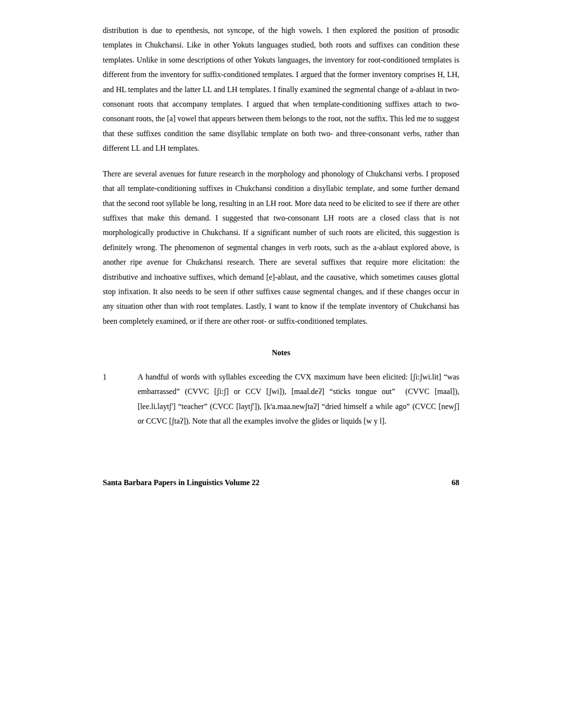distribution is due to epenthesis, not syncope, of the high vowels. I then explored the position of prosodic templates in Chukchansi. Like in other Yokuts languages studied, both roots and suffixes can condition these templates. Unlike in some descriptions of other Yokuts languages, the inventory for root-conditioned templates is different from the inventory for suffix-conditioned templates. I argued that the former inventory comprises H, LH, and HL templates and the latter LL and LH templates. I finally examined the segmental change of a-ablaut in two-consonant roots that accompany templates. I argued that when template-conditioning suffixes attach to two-consonant roots, the [a] vowel that appears between them belongs to the root, not the suffix. This led me to suggest that these suffixes condition the same disyllabic template on both two- and three-consonant verbs, rather than different LL and LH templates.
There are several avenues for future research in the morphology and phonology of Chukchansi verbs. I proposed that all template-conditioning suffixes in Chukchansi condition a disyllabic template, and some further demand that the second root syllable be long, resulting in an LH root. More data need to be elicited to see if there are other suffixes that make this demand. I suggested that two-consonant LH roots are a closed class that is not morphologically productive in Chukchansi. If a significant number of such roots are elicited, this suggestion is definitely wrong. The phenomenon of segmental changes in verb roots, such as the a-ablaut explored above, is another ripe avenue for Chukchansi research. There are several suffixes that require more elicitation: the distributive and inchoative suffixes, which demand [e]-ablaut, and the causative, which sometimes causes glottal stop infixation. It also needs to be seen if other suffixes cause segmental changes, and if these changes occur in any situation other than with root templates. Lastly, I want to know if the template inventory of Chukchansi has been completely examined, or if there are other root- or suffix-conditioned templates.
Notes
A handful of words with syllables exceeding the CVX maximum have been elicited: [ʃi:ʃwi.lit] “was embarrassed” (CVVC [ʃi:ʃ] or CCV [ʃwi]), [maal.deʔ] “sticks tongue out” (CVVC [maal]), [lee.li.laytʃ'] “teacher” (CVCC [laytʃ']), [k'a.maa.newʃtaʔ] “dried himself a while ago” (CVCC [newʃ] or CCVC [ʃtaʔ]). Note that all the examples involve the glides or liquids [w y l].
Santa Barbara Papers in Linguistics Volume 22 68